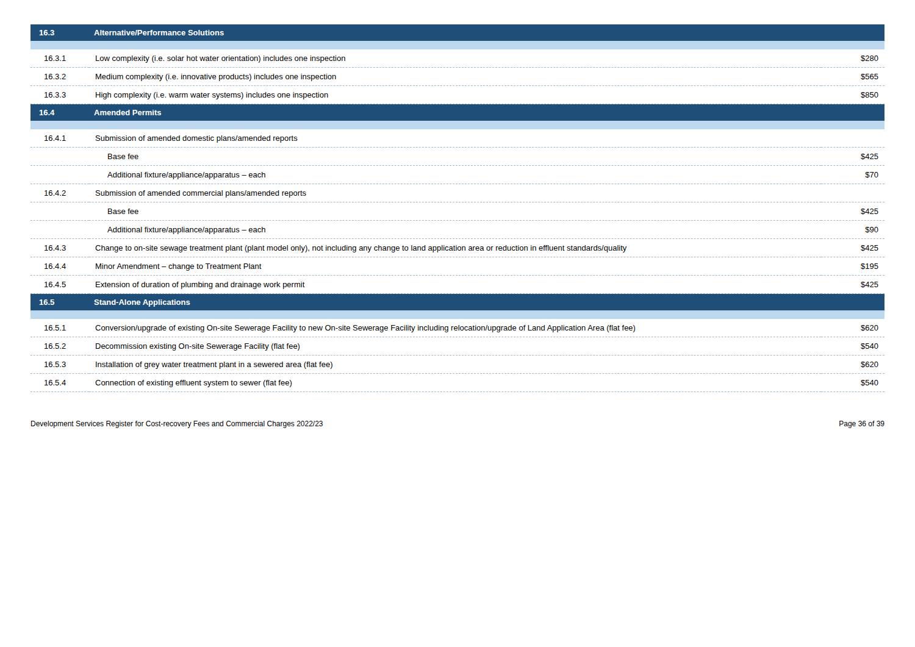| 16.3 | Alternative/Performance Solutions |
| 16.3.1 | Low complexity (i.e. solar hot water orientation) includes one inspection | $280 |
| 16.3.2 | Medium complexity (i.e. innovative products) includes one inspection | $565 |
| 16.3.3 | High complexity (i.e. warm water systems) includes one inspection | $850 |
| 16.4 | Amended Permits |
| 16.4.1 | Submission of amended domestic plans/amended reports | |
| | Base fee | $425 |
| | Additional fixture/appliance/apparatus – each | $70 |
| 16.4.2 | Submission of amended commercial plans/amended reports | |
| | Base fee | $425 |
| | Additional fixture/appliance/apparatus – each | $90 |
| 16.4.3 | Change to on-site sewage treatment plant (plant model only), not including any change to land application area or reduction in effluent standards/quality | $425 |
| 16.4.4 | Minor Amendment – change to Treatment Plant | $195 |
| 16.4.5 | Extension of duration of plumbing and drainage work permit | $425 |
| 16.5 | Stand-Alone Applications |
| 16.5.1 | Conversion/upgrade of existing On-site Sewerage Facility to new On-site Sewerage Facility including relocation/upgrade of Land Application Area (flat fee) | $620 |
| 16.5.2 | Decommission existing On-site Sewerage Facility (flat fee) | $540 |
| 16.5.3 | Installation of grey water treatment plant in a sewered area (flat fee) | $620 |
| 16.5.4 | Connection of existing effluent system to sewer (flat fee) | $540 |
Development Services Register for Cost-recovery Fees and Commercial Charges 2022/23 Page 36 of 39